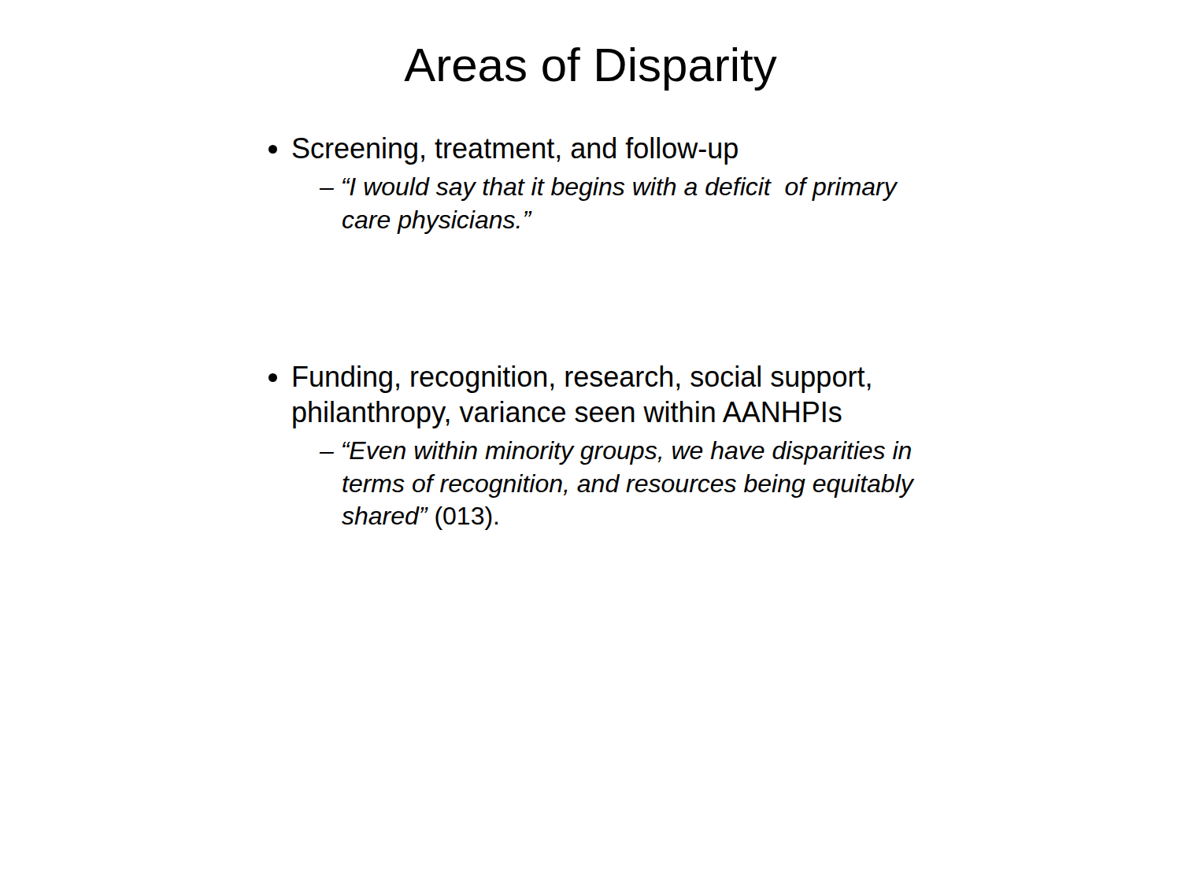Areas of Disparity
Screening, treatment, and follow-up
– “I would say that it begins with a deficit of primary care physicians.”
Funding, recognition, research, social support, philanthropy, variance seen within AANHPIs
– “Even within minority groups, we have disparities in terms of recognition, and resources being equitably shared” (013).